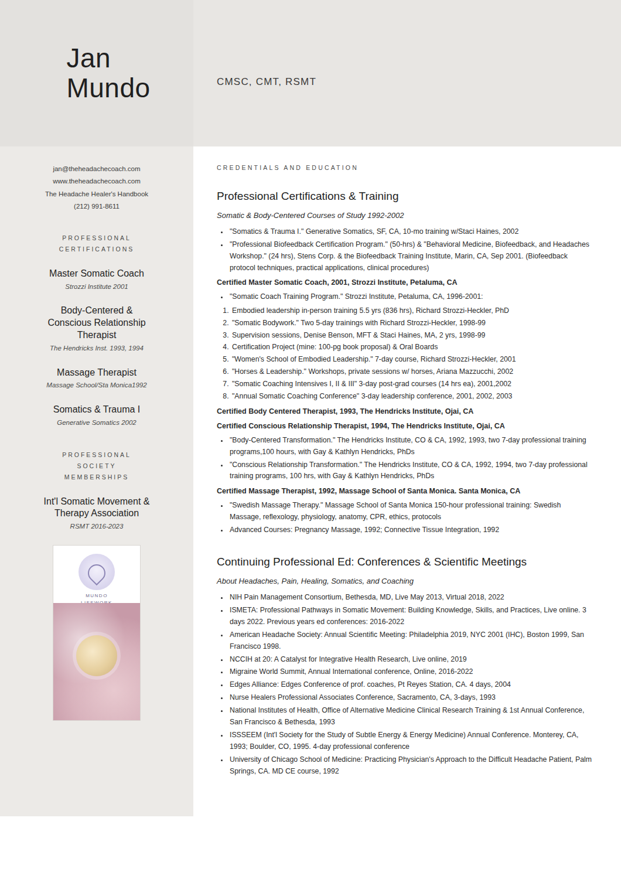Jan
Mundo
CMSC, CMT, RSMT
jan@theheadachecoach.com
www.theheadachecoach.com
The Headache Healer's Handbook
(212) 991-8611
PROFESSIONAL
CERTIFICATIONS
Master Somatic Coach
Strozzi Institute 2001
Body-Centered &
Conscious Relationship
Therapist
The Hendricks Inst. 1993, 1994
Massage Therapist
Massage School/Sta Monica1992
Somatics & Trauma I
Generative Somatics 2002
PROFESSIONAL
SOCIETY
MEMBERSHIPS
Int'l Somatic Movement &
Therapy Association
RSMT 2016-2023
MUNDO LIFEWORK
CREDENTIALS AND EDUCATION
Professional Certifications & Training
Somatic & Body-Centered Courses of Study 1992-2002
"Somatics & Trauma I." Generative Somatics, SF, CA, 10-mo training w/Staci Haines, 2002
"Professional Biofeedback Certification Program." (50-hrs) & "Behavioral Medicine, Biofeedback, and Headaches Workshop." (24 hrs), Stens Corp. & the Biofeedback Training Institute, Marin, CA, Sep 2001. (Biofeedback protocol techniques, practical applications, clinical procedures)
Certified Master Somatic Coach, 2001, Strozzi Institute, Petaluma, CA
"Somatic Coach Training Program." Strozzi Institute, Petaluma, CA, 1996-2001:
Embodied leadership in-person training 5.5 yrs (836 hrs), Richard Strozzi-Heckler, PhD
"Somatic Bodywork." Two 5-day trainings with Richard Strozzi-Heckler, 1998-99
Supervision sessions, Denise Benson, MFT & Staci Haines, MA, 2 yrs, 1998-99
Certification Project (mine: 100-pg book proposal) & Oral Boards
"Women's School of Embodied Leadership." 7-day course, Richard Strozzi-Heckler, 2001
"Horses & Leadership." Workshops, private sessions w/ horses, Ariana Mazzucchi, 2002
"Somatic Coaching Intensives I, II & III" 3-day post-grad courses (14 hrs ea), 2001,2002
"Annual Somatic Coaching Conference" 3-day leadership conference, 2001, 2002, 2003
Certified Body Centered Therapist, 1993, The Hendricks Institute, Ojai, CA
Certified Conscious Relationship Therapist, 1994, The Hendricks Institute, Ojai, CA
"Body-Centered Transformation." The Hendricks Institute, CO & CA, 1992, 1993, two 7-day professional training programs,100 hours, with Gay & Kathlyn Hendricks, PhDs
"Conscious Relationship Transformation." The Hendricks Institute, CO & CA, 1992, 1994, two 7-day professional training programs, 100 hrs, with Gay & Kathlyn Hendricks, PhDs
Certified Massage Therapist, 1992, Massage School of Santa Monica. Santa Monica, CA
"Swedish Massage Therapy." Massage School of Santa Monica 150-hour professional training: Swedish Massage, reflexology, physiology, anatomy, CPR, ethics, protocols
Advanced Courses: Pregnancy Massage, 1992; Connective Tissue Integration, 1992
Continuing Professional Ed: Conferences & Scientific Meetings
About Headaches, Pain, Healing, Somatics, and Coaching
NIH Pain Management Consortium, Bethesda, MD, Live May 2013, Virtual 2018, 2022
ISMETA: Professional Pathways in Somatic Movement: Building Knowledge, Skills, and Practices, Live online. 3 days 2022. Previous years ed conferences: 2016-2022
American Headache Society: Annual Scientific Meeting: Philadelphia 2019, NYC 2001 (IHC), Boston 1999, San Francisco 1998.
NCCIH at 20: A Catalyst for Integrative Health Research, Live online, 2019
Migraine World Summit, Annual International conference, Online, 2016-2022
Edges Alliance: Edges Conference of prof. coaches, Pt Reyes Station, CA. 4 days, 2004
Nurse Healers Professional Associates Conference, Sacramento, CA, 3-days, 1993
National Institutes of Health, Office of Alternative Medicine Clinical Research Training & 1st Annual Conference, San Francisco & Bethesda, 1993
ISSSEEM (Int'l Society for the Study of Subtle Energy & Energy Medicine) Annual Conference. Monterey, CA, 1993; Boulder, CO, 1995. 4-day professional conference
University of Chicago School of Medicine: Practicing Physician's Approach to the Difficult Headache Patient, Palm Springs, CA. MD CE course, 1992